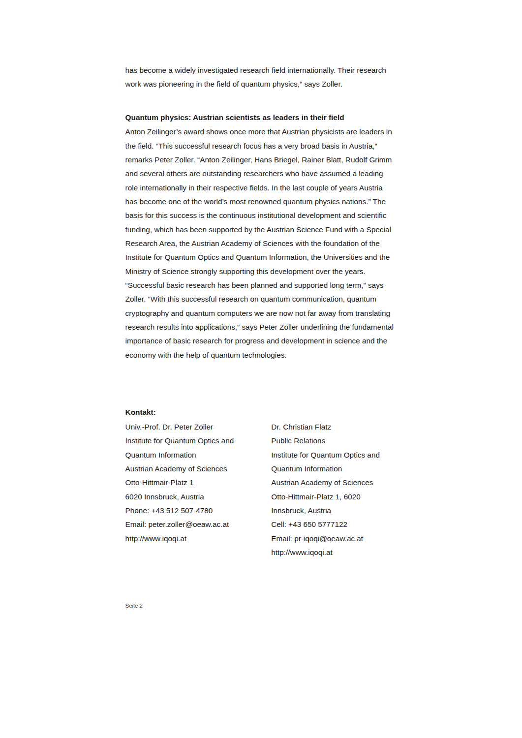has become a widely investigated research field internationally. Their research work was pioneering in the field of quantum physics,” says Zoller.
Quantum physics: Austrian scientists as leaders in their field
Anton Zeilinger’s award shows once more that Austrian physicists are leaders in the field. “This successful research focus has a very broad basis in Austria,” remarks Peter Zoller. “Anton Zeilinger, Hans Briegel, Rainer Blatt, Rudolf Grimm and several others are outstanding researchers who have assumed a leading role internationally in their respective fields. In the last couple of years Austria has become one of the world’s most renowned quantum physics nations.” The basis for this success is the continuous institutional development and scientific funding, which has been supported by the Austrian Science Fund with a Special Research Area, the Austrian Academy of Sciences with the foundation of the Institute for Quantum Optics and Quantum Information, the Universities and the Ministry of Science strongly supporting this development over the years. “Successful basic research has been planned and supported long term,” says Zoller. “With this successful research on quantum communication, quantum cryptography and quantum computers we are now not far away from translating research results into applications,” says Peter Zoller underlining the fundamental importance of basic research for progress and development in science and the economy with the help of quantum technologies.
Kontakt:
Univ.-Prof. Dr. Peter Zoller
Institute for Quantum Optics and Quantum Information
Austrian Academy of Sciences
Otto-Hittmair-Platz 1
6020 Innsbruck, Austria
Phone: +43 512 507-4780
Email: peter.zoller@oeaw.ac.at
http://www.iqoqi.at
Dr. Christian Flatz
Public Relations
Institute for Quantum Optics and Quantum Information
Austrian Academy of Sciences
Otto-Hittmair-Platz 1, 6020 Innsbruck, Austria
Cell: +43 650 5777122
Email: pr-iqoqi@oeaw.ac.at
http://www.iqoqi.at
Seite 2